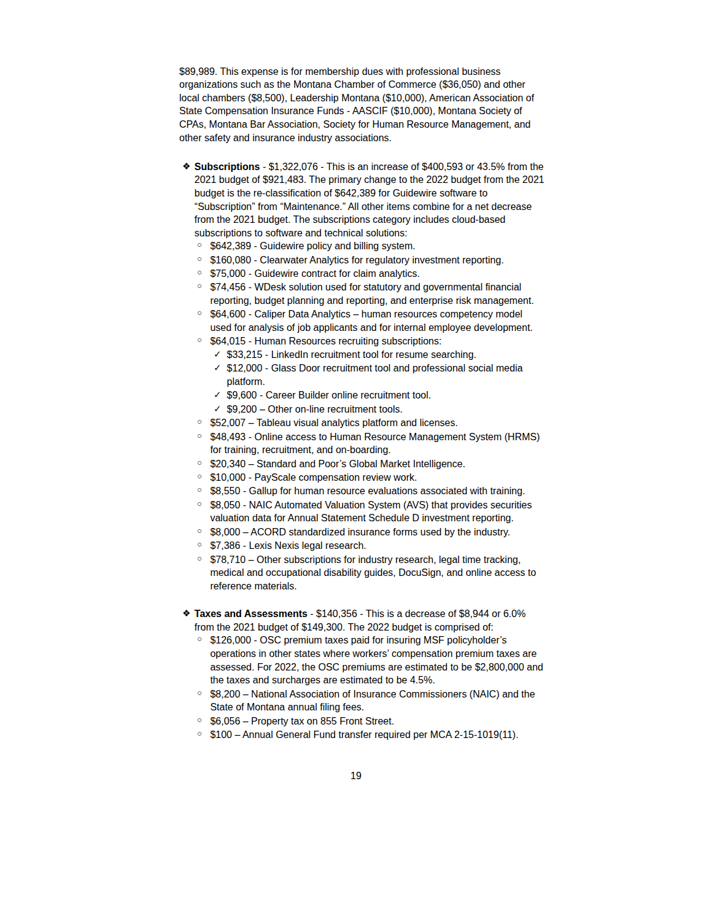$89,989. This expense is for membership dues with professional business organizations such as the Montana Chamber of Commerce ($36,050) and other local chambers ($8,500), Leadership Montana ($10,000), American Association of State Compensation Insurance Funds - AASCIF ($10,000), Montana Society of CPAs, Montana Bar Association, Society for Human Resource Management, and other safety and insurance industry associations.
Subscriptions - $1,322,076 - This is an increase of $400,593 or 43.5% from the 2021 budget of $921,483. The primary change to the 2022 budget from the 2021 budget is the re-classification of $642,389 for Guidewire software to “Subscription” from “Maintenance.” All other items combine for a net decrease from the 2021 budget. The subscriptions category includes cloud-based subscriptions to software and technical solutions:
$642,389 - Guidewire policy and billing system.
$160,080 - Clearwater Analytics for regulatory investment reporting.
$75,000 - Guidewire contract for claim analytics.
$74,456 - WDesk solution used for statutory and governmental financial reporting, budget planning and reporting, and enterprise risk management.
$64,600 - Caliper Data Analytics – human resources competency model used for analysis of job applicants and for internal employee development.
$64,015 - Human Resources recruiting subscriptions:
$33,215 - LinkedIn recruitment tool for resume searching.
$12,000 - Glass Door recruitment tool and professional social media platform.
$9,600 - Career Builder online recruitment tool.
$9,200 – Other on-line recruitment tools.
$52,007 – Tableau visual analytics platform and licenses.
$48,493 - Online access to Human Resource Management System (HRMS) for training, recruitment, and on-boarding.
$20,340 – Standard and Poor’s Global Market Intelligence.
$10,000 - PayScale compensation review work.
$8,550 - Gallup for human resource evaluations associated with training.
$8,050 - NAIC Automated Valuation System (AVS) that provides securities valuation data for Annual Statement Schedule D investment reporting.
$8,000 – ACORD standardized insurance forms used by the industry.
$7,386 - Lexis Nexis legal research.
$78,710 – Other subscriptions for industry research, legal time tracking, medical and occupational disability guides, DocuSign, and online access to reference materials.
Taxes and Assessments - $140,356 - This is a decrease of $8,944 or 6.0% from the 2021 budget of $149,300. The 2022 budget is comprised of:
$126,000 - OSC premium taxes paid for insuring MSF policyholder’s operations in other states where workers’ compensation premium taxes are assessed. For 2022, the OSC premiums are estimated to be $2,800,000 and the taxes and surcharges are estimated to be 4.5%.
$8,200 – National Association of Insurance Commissioners (NAIC) and the State of Montana annual filing fees.
$6,056 – Property tax on 855 Front Street.
$100 – Annual General Fund transfer required per MCA 2-15-1019(11).
19